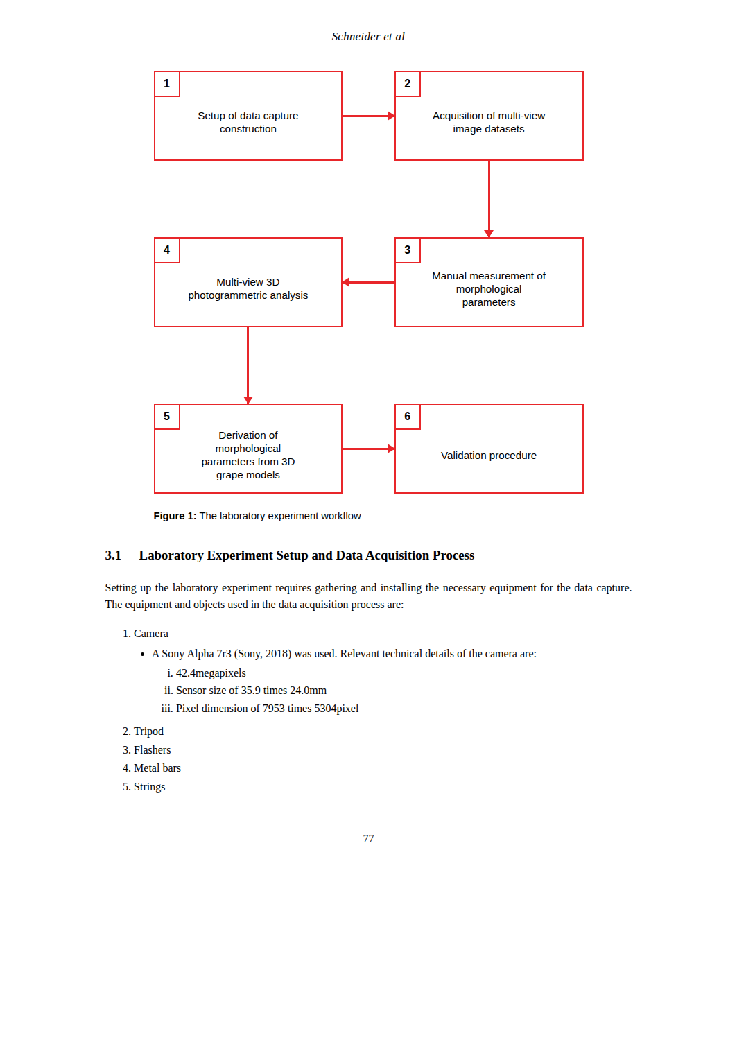Schneider et al
1 Setup of data capture
construction
2 Acquisition of multi-view
image datasets
4 Multi-view 3D
photogrammetric analysis
3 Manual measurement of
morphological
parameters
5 Derivation of
morphological
parameters from 3D
grape models
6 Validation procedure
Figure 1: The laboratory experiment workflow
3.1 Laboratory Experiment Setup and Data Acquisition Process
Setting up the laboratory experiment requires gathering and installing the necessary equipment for the data capture. The equipment and objects used in the data acquisition process are:
Camera
A Sony Alpha 7r3 (Sony, 2018) was used. Relevant technical details of the camera are:
42.4megapixels
Sensor size of 35.9 times 24.0mm
Pixel dimension of 7953 times 5304pixel
Tripod
Flashers
Metal bars
Strings
77